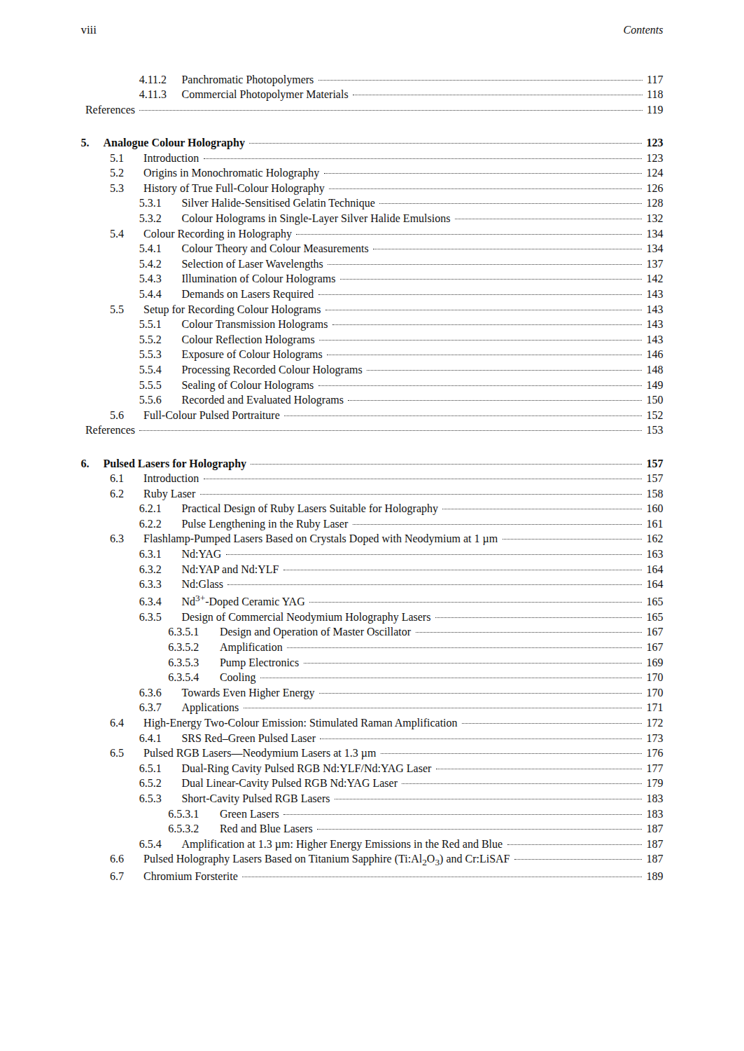viii Contents
4.11.2 Panchromatic Photopolymers 117
4.11.3 Commercial Photopolymer Materials 118
References 119
5. Analogue Colour Holography 123
5.1 Introduction 123
5.2 Origins in Monochromatic Holography 124
5.3 History of True Full-Colour Holography 126
5.3.1 Silver Halide-Sensitised Gelatin Technique 128
5.3.2 Colour Holograms in Single-Layer Silver Halide Emulsions 132
5.4 Colour Recording in Holography 134
5.4.1 Colour Theory and Colour Measurements 134
5.4.2 Selection of Laser Wavelengths 137
5.4.3 Illumination of Colour Holograms 142
5.4.4 Demands on Lasers Required 143
5.5 Setup for Recording Colour Holograms 143
5.5.1 Colour Transmission Holograms 143
5.5.2 Colour Reflection Holograms 143
5.5.3 Exposure of Colour Holograms 146
5.5.4 Processing Recorded Colour Holograms 148
5.5.5 Sealing of Colour Holograms 149
5.5.6 Recorded and Evaluated Holograms 150
5.6 Full-Colour Pulsed Portraiture 152
References 153
6. Pulsed Lasers for Holography 157
6.1 Introduction 157
6.2 Ruby Laser 158
6.2.1 Practical Design of Ruby Lasers Suitable for Holography 160
6.2.2 Pulse Lengthening in the Ruby Laser 161
6.3 Flashlamp-Pumped Lasers Based on Crystals Doped with Neodymium at 1 µm 162
6.3.1 Nd:YAG 163
6.3.2 Nd:YAP and Nd:YLF 164
6.3.3 Nd:Glass 164
6.3.4 Nd3+-Doped Ceramic YAG 165
6.3.5 Design of Commercial Neodymium Holography Lasers 165
6.3.5.1 Design and Operation of Master Oscillator 167
6.3.5.2 Amplification 167
6.3.5.3 Pump Electronics 169
6.3.5.4 Cooling 170
6.3.6 Towards Even Higher Energy 170
6.3.7 Applications 171
6.4 High-Energy Two-Colour Emission: Stimulated Raman Amplification 172
6.4.1 SRS Red–Green Pulsed Laser 173
6.5 Pulsed RGB Lasers—Neodymium Lasers at 1.3 µm 176
6.5.1 Dual-Ring Cavity Pulsed RGB Nd:YLF/Nd:YAG Laser 177
6.5.2 Dual Linear-Cavity Pulsed RGB Nd:YAG Laser 179
6.5.3 Short-Cavity Pulsed RGB Lasers 183
6.5.3.1 Green Lasers 183
6.5.3.2 Red and Blue Lasers 187
6.5.4 Amplification at 1.3 µm: Higher Energy Emissions in the Red and Blue 187
6.6 Pulsed Holography Lasers Based on Titanium Sapphire (Ti:Al2O3) and Cr:LiSAF 187
6.7 Chromium Forsterite 189